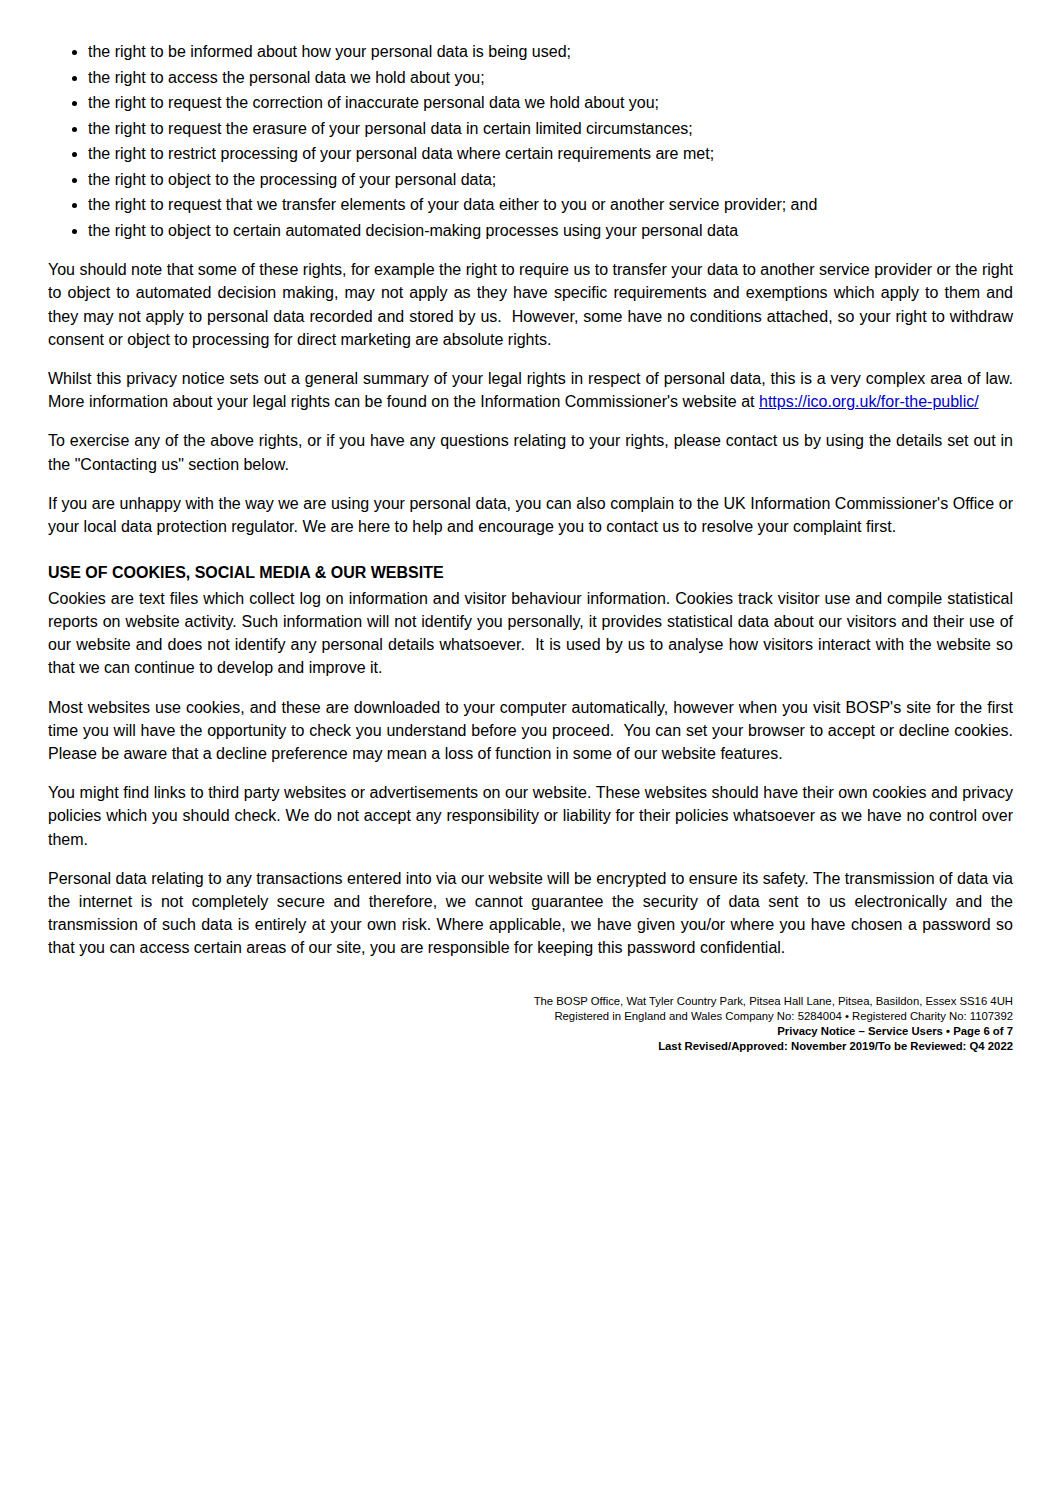the right to be informed about how your personal data is being used;
the right to access the personal data we hold about you;
the right to request the correction of inaccurate personal data we hold about you;
the right to request the erasure of your personal data in certain limited circumstances;
the right to restrict processing of your personal data where certain requirements are met;
the right to object to the processing of your personal data;
the right to request that we transfer elements of your data either to you or another service provider; and
the right to object to certain automated decision-making processes using your personal data
You should note that some of these rights, for example the right to require us to transfer your data to another service provider or the right to object to automated decision making, may not apply as they have specific requirements and exemptions which apply to them and they may not apply to personal data recorded and stored by us. However, some have no conditions attached, so your right to withdraw consent or object to processing for direct marketing are absolute rights.
Whilst this privacy notice sets out a general summary of your legal rights in respect of personal data, this is a very complex area of law. More information about your legal rights can be found on the Information Commissioner's website at https://ico.org.uk/for-the-public/
To exercise any of the above rights, or if you have any questions relating to your rights, please contact us by using the details set out in the "Contacting us" section below.
If you are unhappy with the way we are using your personal data, you can also complain to the UK Information Commissioner's Office or your local data protection regulator. We are here to help and encourage you to contact us to resolve your complaint first.
Use of Cookies, Social Media & Our Website
Cookies are text files which collect log on information and visitor behaviour information. Cookies track visitor use and compile statistical reports on website activity. Such information will not identify you personally, it provides statistical data about our visitors and their use of our website and does not identify any personal details whatsoever. It is used by us to analyse how visitors interact with the website so that we can continue to develop and improve it.
Most websites use cookies, and these are downloaded to your computer automatically, however when you visit BOSP's site for the first time you will have the opportunity to check you understand before you proceed. You can set your browser to accept or decline cookies. Please be aware that a decline preference may mean a loss of function in some of our website features.
You might find links to third party websites or advertisements on our website. These websites should have their own cookies and privacy policies which you should check. We do not accept any responsibility or liability for their policies whatsoever as we have no control over them.
Personal data relating to any transactions entered into via our website will be encrypted to ensure its safety. The transmission of data via the internet is not completely secure and therefore, we cannot guarantee the security of data sent to us electronically and the transmission of such data is entirely at your own risk. Where applicable, we have given you/or where you have chosen a password so that you can access certain areas of our site, you are responsible for keeping this password confidential.
The BOSP Office, Wat Tyler Country Park, Pitsea Hall Lane, Pitsea, Basildon, Essex SS16 4UH
Registered in England and Wales Company No: 5284004 • Registered Charity No: 1107392
Privacy Notice – Service Users • Page 6 of 7
Last Revised/Approved: November 2019/To be Reviewed: Q4 2022